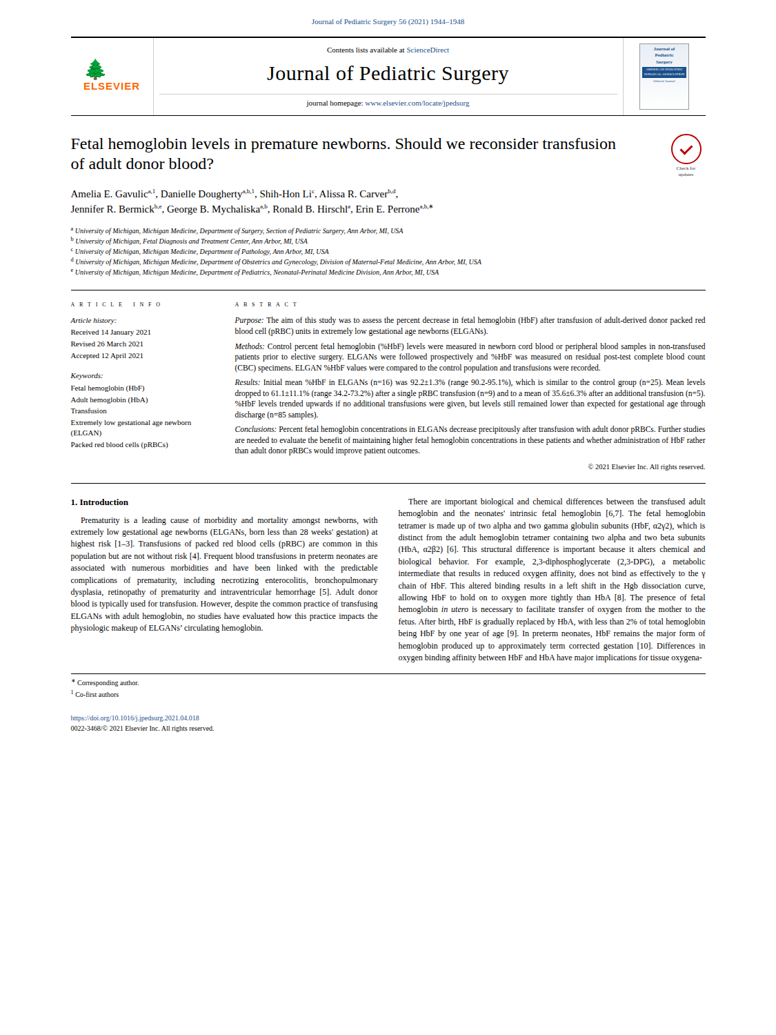Journal of Pediatric Surgery 56 (2021) 1944–1948
🌲
ELSEVIER
Contents lists available at ScienceDirect
Journal of Pediatric Surgery
journal homepage: www.elsevier.com/locate/jpedsurg
Journal of
Pediatric
Surgery
AMERICAN PEDIATRIC SURGICAL ASSOCIATION
Official Journal
Check for
updates
Fetal hemoglobin levels in premature newborns. Should we reconsider transfusion of adult donor blood?
Amelia E. Gavulica,1, Danielle Doughertya,b,1, Shih-Hon Lic, Alissa R. Carverb,d,
Jennifer R. Bermickb,e, George B. Mychaliskaa,b, Ronald B. Hirschla, Erin E. Perronea,b,∗
a University of Michigan, Michigan Medicine, Department of Surgery, Section of Pediatric Surgery, Ann Arbor, MI, USA
b University of Michigan, Fetal Diagnosis and Treatment Center, Ann Arbor, MI, USA
c University of Michigan, Michigan Medicine, Department of Pathology, Ann Arbor, MI, USA
d University of Michigan, Michigan Medicine, Department of Obstetrics and Gynecology, Division of Maternal-Fetal Medicine, Ann Arbor, MI, USA
e University of Michigan, Michigan Medicine, Department of Pediatrics, Neonatal-Perinatal Medicine Division, Ann Arbor, MI, USA
a r t i c l e i n f o
Article history:
Received 14 January 2021
Revised 26 March 2021
Accepted 12 April 2021
Keywords:
Fetal hemoglobin (HbF)
Adult hemoglobin (HbA)
Transfusion
Extremely low gestational age newborn (ELGAN)
Packed red blood cells (pRBCs)
a b s t r a c t
Purpose: The aim of this study was to assess the percent decrease in fetal hemoglobin (HbF) after transfusion of adult-derived donor packed red blood cell (pRBC) units in extremely low gestational age newborns (ELGANs).
Methods: Control percent fetal hemoglobin (%HbF) levels were measured in newborn cord blood or peripheral blood samples in non-transfused patients prior to elective surgery. ELGANs were followed prospectively and %HbF was measured on residual post-test complete blood count (CBC) specimens. ELGAN %HbF values were compared to the control population and transfusions were recorded.
Results: Initial mean %HbF in ELGANs (n=16) was 92.2±1.3% (range 90.2-95.1%), which is similar to the control group (n=25). Mean levels dropped to 61.1±11.1% (range 34.2-73.2%) after a single pRBC transfusion (n=9) and to a mean of 35.6±6.3% after an additional transfusion (n=5). %HbF levels trended upwards if no additional transfusions were given, but levels still remained lower than expected for gestational age through discharge (n=85 samples).
Conclusions: Percent fetal hemoglobin concentrations in ELGANs decrease precipitously after transfusion with adult donor pRBCs. Further studies are needed to evaluate the benefit of maintaining higher fetal hemoglobin concentrations in these patients and whether administration of HbF rather than adult donor pRBCs would improve patient outcomes.
© 2021 Elsevier Inc. All rights reserved.
1. Introduction
Prematurity is a leading cause of morbidity and mortality amongst newborns, with extremely low gestational age newborns (ELGANs, born less than 28 weeks' gestation) at highest risk [1–3]. Transfusions of packed red blood cells (pRBC) are common in this population but are not without risk [4]. Frequent blood transfusions in preterm neonates are associated with numerous morbidities and have been linked with the predictable complications of prematurity, including necrotizing enterocolitis, bronchopulmonary dysplasia, retinopathy of prematurity and intraventricular hemorrhage [5]. Adult donor blood is typically used for transfusion. However, despite the common practice of transfusing ELGANs with adult hemoglobin, no studies have evaluated how this practice impacts the physiologic makeup of ELGANs’ circulating hemoglobin.
There are important biological and chemical differences between the transfused adult hemoglobin and the neonates' intrinsic fetal hemoglobin [6,7]. The fetal hemoglobin tetramer is made up of two alpha and two gamma globulin subunits (HbF, α2γ2), which is distinct from the adult hemoglobin tetramer containing two alpha and two beta subunits (HbA, α2β2) [6]. This structural difference is important because it alters chemical and biological behavior. For example, 2,3-diphosphoglycerate (2,3-DPG), a metabolic intermediate that results in reduced oxygen affinity, does not bind as effectively to the γ chain of HbF. This altered binding results in a left shift in the Hgb dissociation curve, allowing HbF to hold on to oxygen more tightly than HbA [8]. The presence of fetal hemoglobin in utero is necessary to facilitate transfer of oxygen from the mother to the fetus. After birth, HbF is gradually replaced by HbA, with less than 2% of total hemoglobin being HbF by one year of age [9]. In preterm neonates, HbF remains the major form of hemoglobin produced up to approximately term corrected gestation [10]. Differences in oxygen binding affinity between HbF and HbA have major implications for tissue oxygena-
∗ Corresponding author.
1 Co-first authors
https://doi.org/10.1016/j.jpedsurg.2021.04.018
0022-3468/© 2021 Elsevier Inc. All rights reserved.